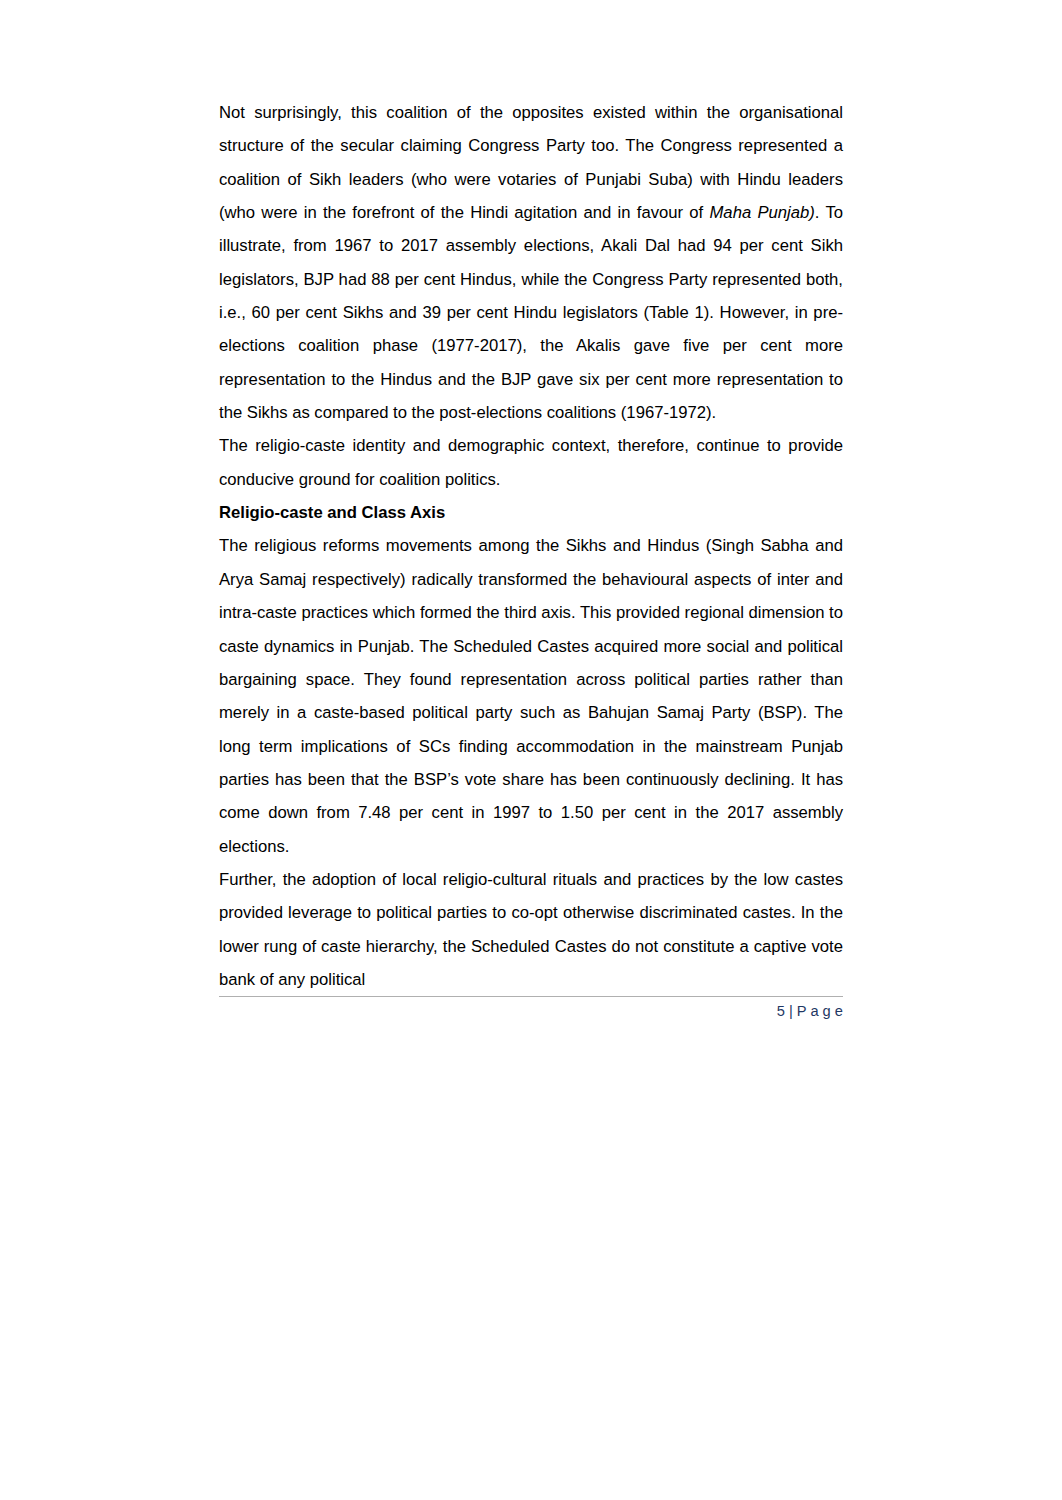Not surprisingly, this coalition of the opposites existed within the organisational structure of the secular claiming Congress Party too. The Congress represented a coalition of Sikh leaders (who were votaries of Punjabi Suba) with Hindu leaders (who were in the forefront of the Hindi agitation and in favour of Maha Punjab). To illustrate, from 1967 to 2017 assembly elections, Akali Dal had 94 per cent Sikh legislators, BJP had 88 per cent Hindus, while the Congress Party represented both, i.e., 60 per cent Sikhs and 39 per cent Hindu legislators (Table 1). However, in pre-elections coalition phase (1977-2017), the Akalis gave five per cent more representation to the Hindus and the BJP gave six per cent more representation to the Sikhs as compared to the post-elections coalitions (1967-1972).
The religio-caste identity and demographic context, therefore, continue to provide conducive ground for coalition politics.
Religio-caste and Class Axis
The religious reforms movements among the Sikhs and Hindus (Singh Sabha and Arya Samaj respectively) radically transformed the behavioural aspects of inter and intra-caste practices which formed the third axis. This provided regional dimension to caste dynamics in Punjab. The Scheduled Castes acquired more social and political bargaining space. They found representation across political parties rather than merely in a caste-based political party such as Bahujan Samaj Party (BSP). The long term implications of SCs finding accommodation in the mainstream Punjab parties has been that the BSP’s vote share has been continuously declining. It has come down from 7.48 per cent in 1997 to 1.50 per cent in the 2017 assembly elections.
Further, the adoption of local religio-cultural rituals and practices by the low castes provided leverage to political parties to co-opt otherwise discriminated castes. In the lower rung of caste hierarchy, the Scheduled Castes do not constitute a captive vote bank of any political
5 | P a g e